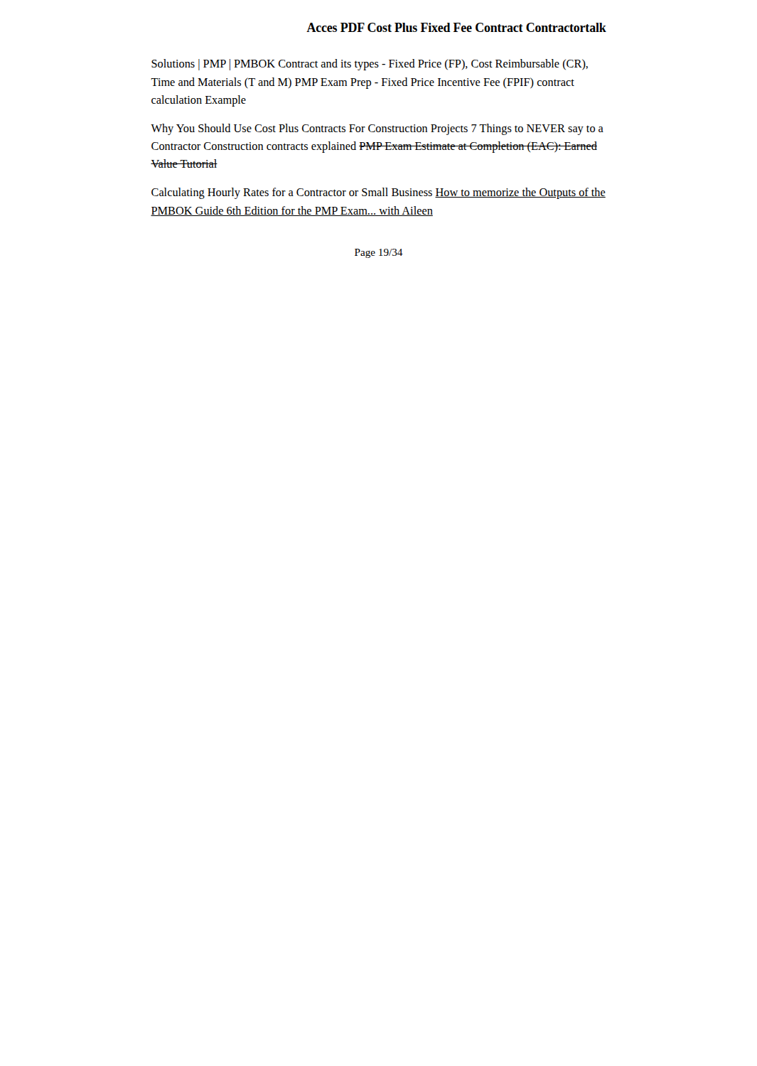Acces PDF Cost Plus Fixed Fee Contract Contractortalk
Solutions | PMP | PMBOK Contract and its types - Fixed Price (FP), Cost Reimbursable (CR), Time and Materials (T and M) PMP Exam Prep - Fixed Price Incentive Fee (FPIF) contract calculation Example
Why You Should Use Cost Plus Contracts For Construction Projects 7 Things to NEVER say to a Contractor Construction contracts explained PMP Exam Estimate at Completion (EAC): Earned Value Tutorial
Calculating Hourly Rates for a Contractor or Small Business How to memorize the Outputs of the PMBOK Guide 6th Edition for the PMP Exam... with Aileen
Page 19/34